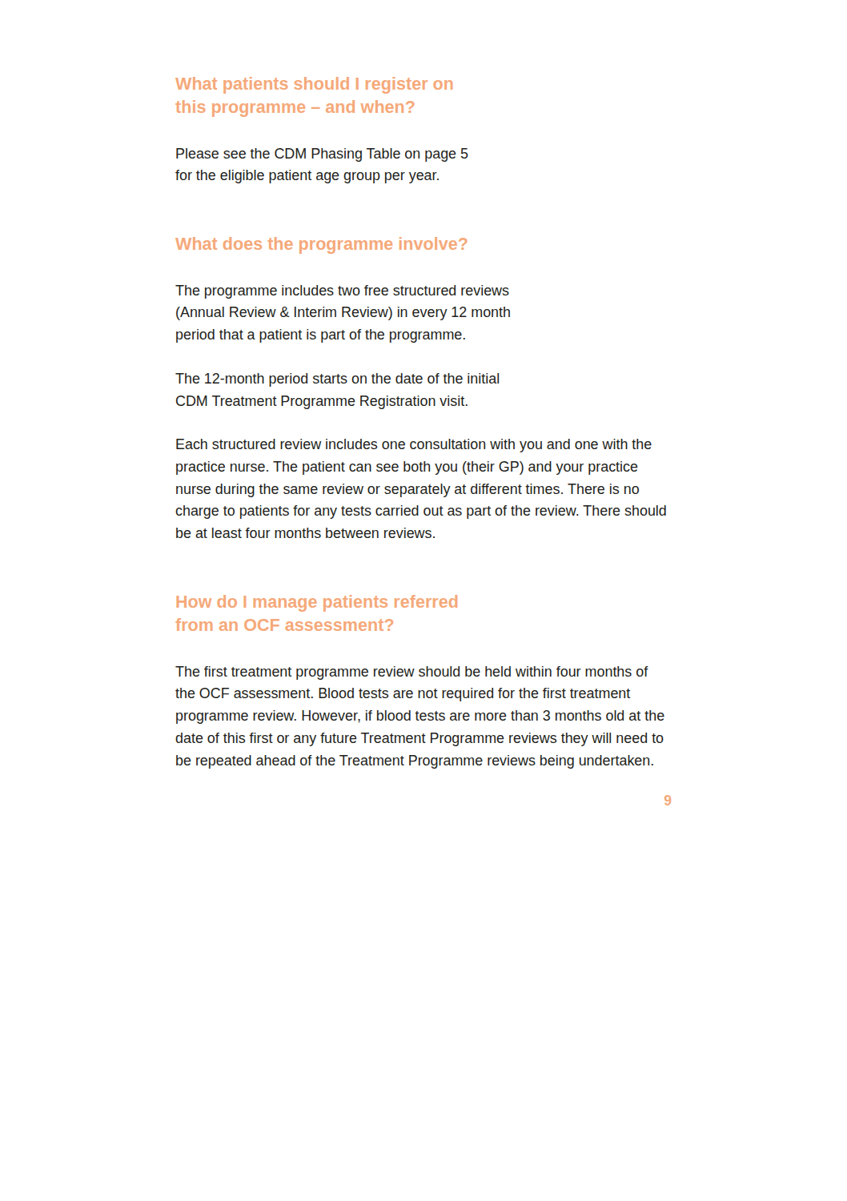What patients should I register on
this programme – and when?
Please see the CDM Phasing Table on page 5
for the eligible patient age group per year.
What does the programme involve?
The programme includes two free structured reviews
(Annual Review & Interim Review) in every 12 month
period that a patient is part of the programme.
The 12-month period starts on the date of the initial
CDM Treatment Programme Registration visit.
Each structured review includes one consultation with you and one with the practice nurse. The patient can see both you (their GP) and your practice nurse during the same review or separately at different times. There is no charge to patients for any tests carried out as part of the review. There should be at least four months between reviews.
How do I manage patients referred
from an OCF assessment?
The first treatment programme review should be held within four months of the OCF assessment. Blood tests are not required for the first treatment programme review. However, if blood tests are more than 3 months old at the date of this first or any future Treatment Programme reviews they will need to be repeated ahead of the Treatment Programme reviews being undertaken.
9